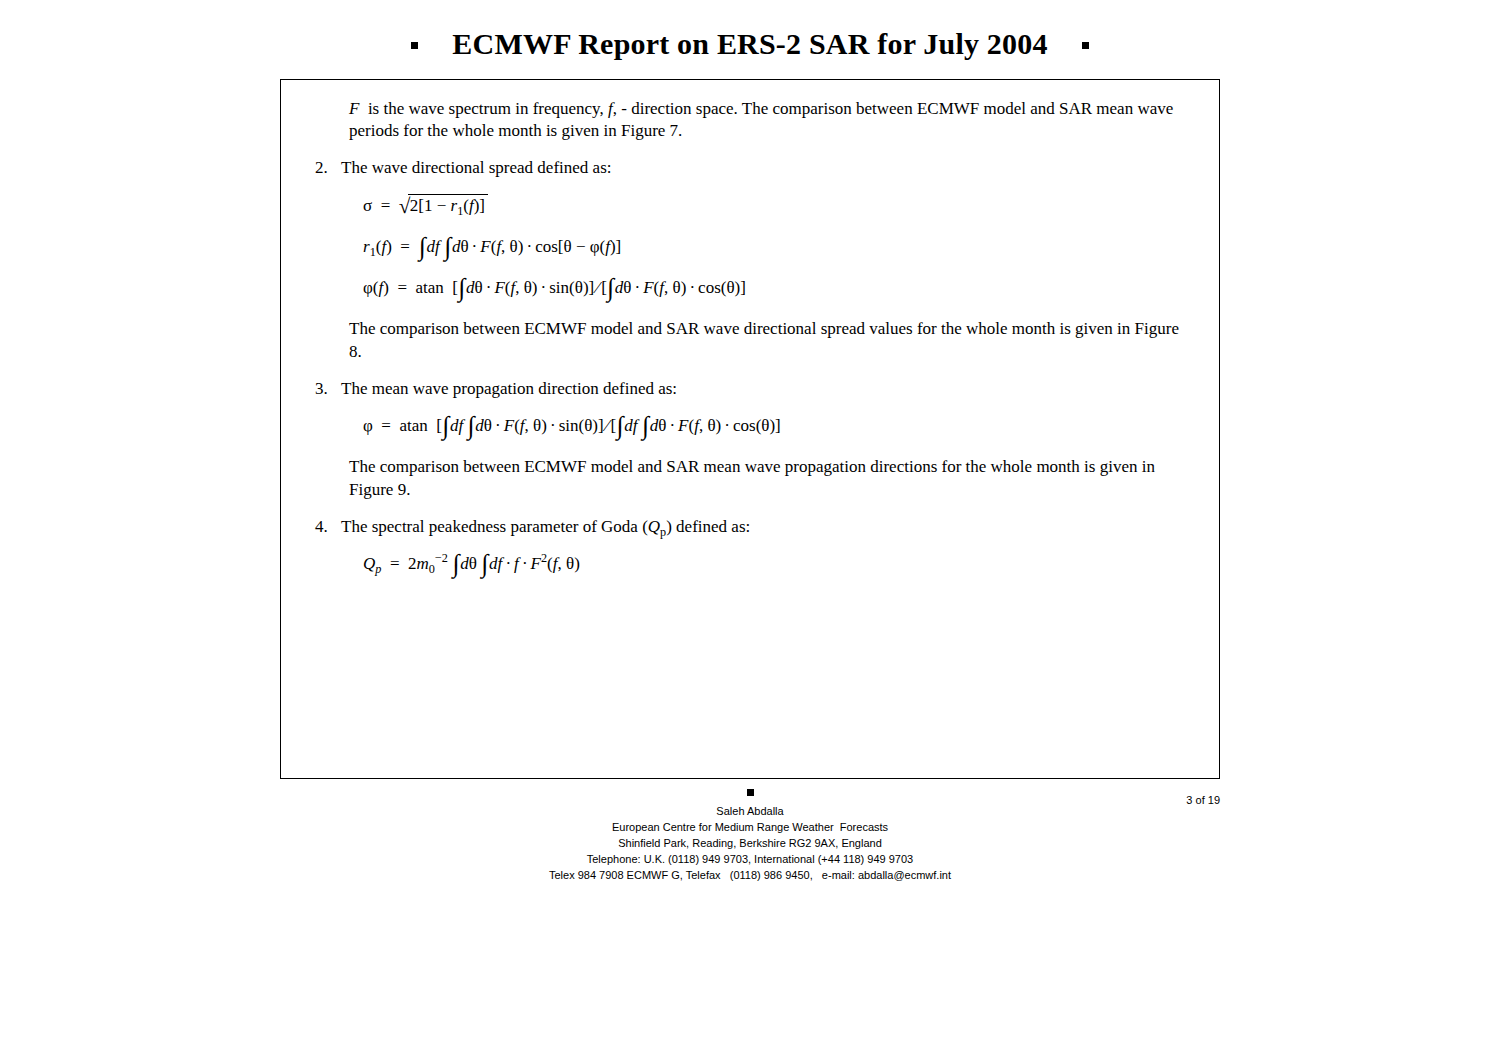ECMWF Report on ERS-2 SAR for July 2004
F is the wave spectrum in frequency, f, - direction space. The comparison between ECMWF model and SAR mean wave periods for the whole month is given in Figure 7.
2.
The wave directional spread defined as:
σ = 2[1 − r1(f)]
r1(f) = ∫df ∫dθ·F(f, θ)·cos[θ − φ(f)]
φ(f) = atan [∫dθ·F(f, θ)·sin(θ)]⁄[∫dθ·F(f, θ)·cos(θ)]
The comparison between ECMWF model and SAR wave directional spread values for the whole month is given in Figure 8.
3.
The mean wave propagation direction defined as:
φ = atan [∫df ∫dθ·F(f, θ)·sin(θ)]⁄[∫df ∫dθ·F(f, θ)·cos(θ)]
The comparison between ECMWF model and SAR mean wave propagation directions for the whole month is given in Figure 9.
4.
The spectral peakedness parameter of Goda (Qp) defined as:
Qp = 2m0−2 ∫dθ ∫df·f·F2(f, θ)
3 of 19
Saleh Abdalla
European Centre for Medium Range Weather Forecasts
Shinfield Park, Reading, Berkshire RG2 9AX, England
Telephone: U.K. (0118) 949 9703, International (+44 118) 949 9703
Telex 984 7908 ECMWF G, Telefax (0118) 986 9450, e-mail: abdalla@ecmwf.int